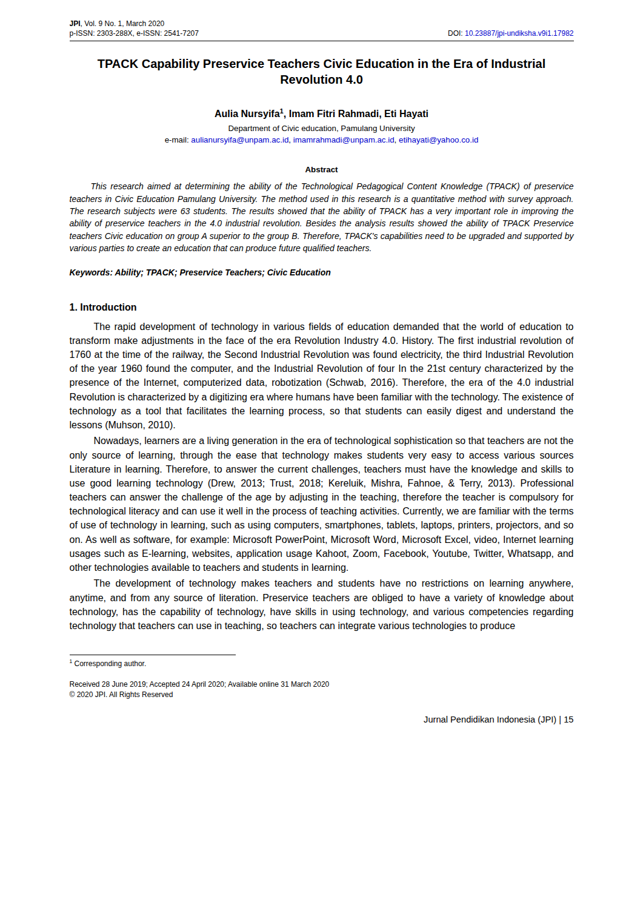JPI, Vol. 9 No. 1, March 2020
p-ISSN: 2303-288X, e-ISSN: 2541-7207
DOI: 10.23887/jpi-undiksha.v9i1.17982
TPACK Capability Preservice Teachers Civic Education in the Era of Industrial Revolution 4.0
Aulia Nursyifa1, Imam Fitri Rahmadi, Eti Hayati
Department of Civic education, Pamulang University
e-mail: aulianursyifa@unpam.ac.id, imamrahmadi@unpam.ac.id, etihayati@yahoo.co.id
Abstract
This research aimed at determining the ability of the Technological Pedagogical Content Knowledge (TPACK) of preservice teachers in Civic Education Pamulang University. The method used in this research is a quantitative method with survey approach. The research subjects were 63 students. The results showed that the ability of TPACK has a very important role in improving the ability of preservice teachers in the 4.0 industrial revolution. Besides the analysis results showed the ability of TPACK Preservice teachers Civic education on group A superior to the group B. Therefore, TPACK's capabilities need to be upgraded and supported by various parties to create an education that can produce future qualified teachers.
Keywords: Ability; TPACK; Preservice Teachers; Civic Education
1. Introduction
The rapid development of technology in various fields of education demanded that the world of education to transform make adjustments in the face of the era Revolution Industry 4.0. History. The first industrial revolution of 1760 at the time of the railway, the Second Industrial Revolution was found electricity, the third Industrial Revolution of the year 1960 found the computer, and the Industrial Revolution of four In the 21st century characterized by the presence of the Internet, computerized data, robotization (Schwab, 2016). Therefore, the era of the 4.0 industrial Revolution is characterized by a digitizing era where humans have been familiar with the technology. The existence of technology as a tool that facilitates the learning process, so that students can easily digest and understand the lessons (Muhson, 2010).
Nowadays, learners are a living generation in the era of technological sophistication so that teachers are not the only source of learning, through the ease that technology makes students very easy to access various sources Literature in learning. Therefore, to answer the current challenges, teachers must have the knowledge and skills to use good learning technology (Drew, 2013; Trust, 2018; Kereluik, Mishra, Fahnoe, & Terry, 2013). Professional teachers can answer the challenge of the age by adjusting in the teaching, therefore the teacher is compulsory for technological literacy and can use it well in the process of teaching activities. Currently, we are familiar with the terms of use of technology in learning, such as using computers, smartphones, tablets, laptops, printers, projectors, and so on. As well as software, for example: Microsoft PowerPoint, Microsoft Word, Microsoft Excel, video, Internet learning usages such as E-learning, websites, application usage Kahoot, Zoom, Facebook, Youtube, Twitter, Whatsapp, and other technologies available to teachers and students in learning.
The development of technology makes teachers and students have no restrictions on learning anywhere, anytime, and from any source of literation. Preservice teachers are obliged to have a variety of knowledge about technology, has the capability of technology, have skills in using technology, and various competencies regarding technology that teachers can use in teaching, so teachers can integrate various technologies to produce
1 Corresponding author.
Received 28 June 2019; Accepted 24 April 2020; Available online 31 March 2020
© 2020 JPI. All Rights Reserved
Jurnal Pendidikan Indonesia (JPI) | 15